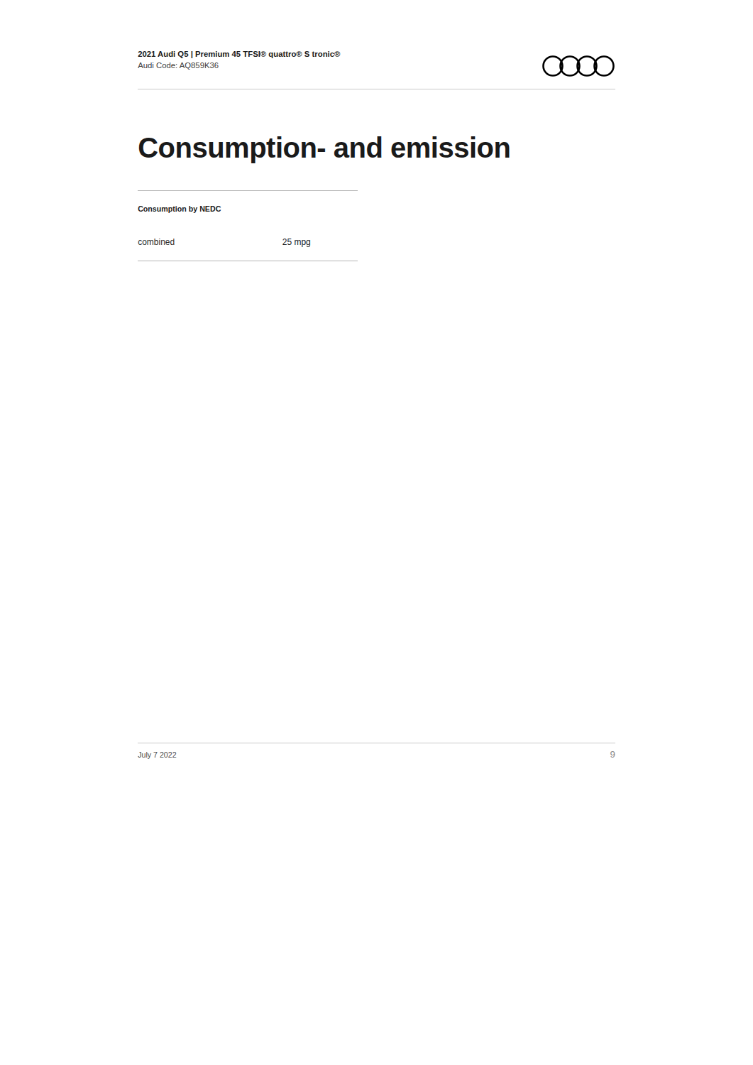2021 Audi Q5 | Premium 45 TFSI® quattro® S tronic®
Audi Code: AQ859K36
Consumption- and emission
Consumption by NEDC
combined 25 mpg
July 7 2022 9